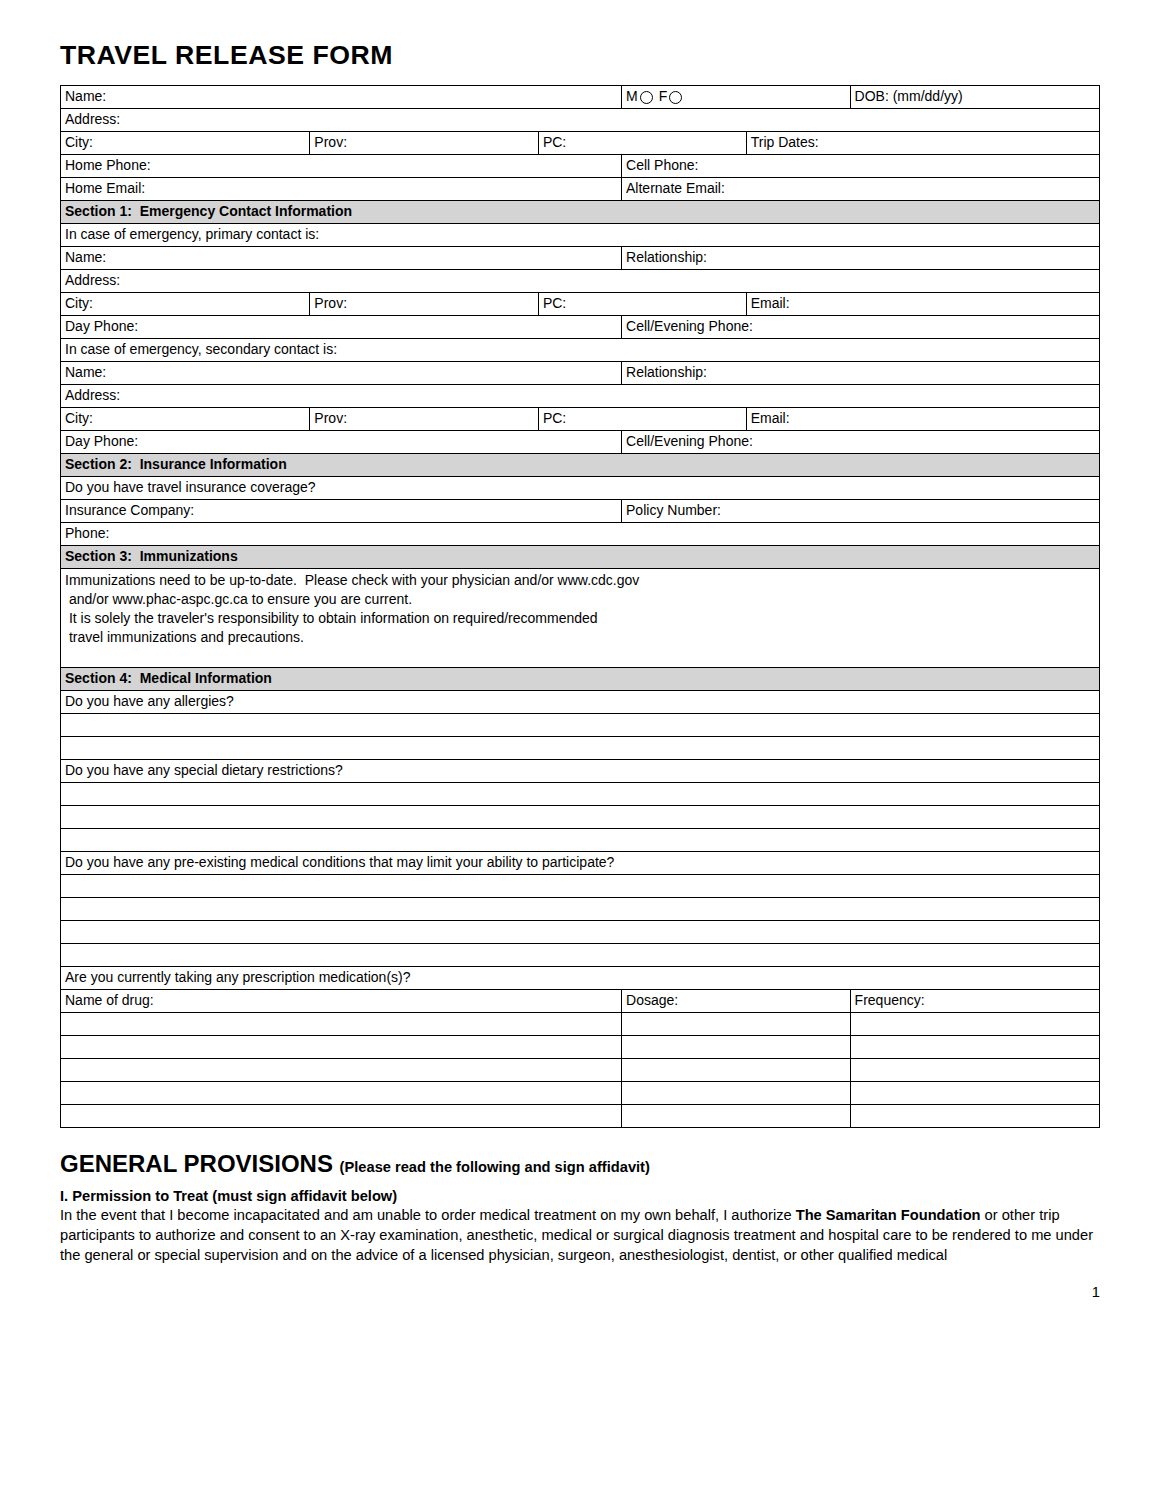TRAVEL RELEASE FORM
| Name: | M F | DOB: (mm/dd/yy) |
| Address: |
| City: | Prov: | PC: | Trip Dates: |
| Home Phone: | Cell Phone: |
| Home Email: | Alternate Email: |
| Section 1: Emergency Contact Information |
| In case of emergency, primary contact is: |
| Name: | Relationship: |
| Address: |
| City: | Prov: | PC: | Email: |
| Day Phone: | Cell/Evening Phone: |
| In case of emergency, secondary contact is: |
| Name: | Relationship: |
| Address: |
| City: | Prov: | PC: | Email: |
| Day Phone: | Cell/Evening Phone: |
| Section 2: Insurance Information |
| Do you have travel insurance coverage? |
| Insurance Company: | Policy Number: |
| Phone: |
| Section 3: Immunizations |
| Immunizations need to be up-to-date. Please check with your physician and/or www.cdc.gov and/or www.phac-aspc.gc.ca to ensure you are current. It is solely the traveler's responsibility to obtain information on required/recommended travel immunizations and precautions. |
| Section 4: Medical Information |
| Do you have any allergies? |
| Do you have any special dietary restrictions? |
| Do you have any pre-existing medical conditions that may limit your ability to participate? |
| Are you currently taking any prescription medication(s)? |
| Name of drug: | Dosage: | Frequency: |
GENERAL PROVISIONS (Please read the following and sign affidavit)
I. Permission to Treat (must sign affidavit below)
In the event that I become incapacitated and am unable to order medical treatment on my own behalf, I authorize The Samaritan Foundation or other trip participants to authorize and consent to an X-ray examination, anesthetic, medical or surgical diagnosis treatment and hospital care to be rendered to me under the general or special supervision and on the advice of a licensed physician, surgeon, anesthesiologist, dentist, or other qualified medical
1